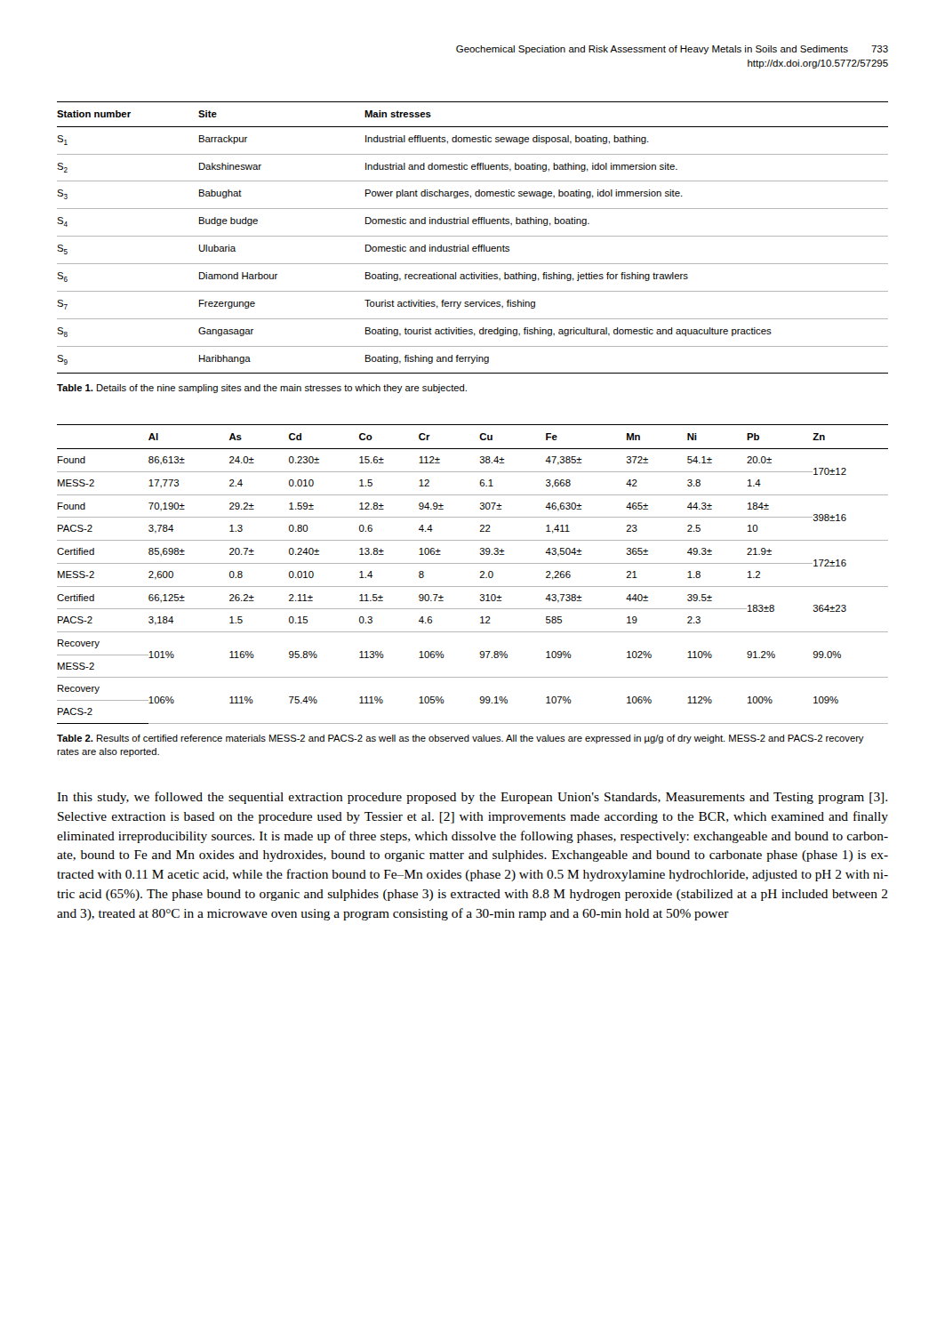Geochemical Speciation and Risk Assessment of Heavy Metals in Soils and Sediments733 http://dx.doi.org/10.5772/57295
Table 1. Details of the nine sampling sites and the main stresses to which they are subjected.
| Station number | Site | Main stresses |
| --- | --- | --- |
| S 1 | Barrackpur | Industrial effluents, domestic sewage disposal, boating, bathing. |
| S 2 | Dakshineswar | Industrial and domestic effluents, boating, bathing, idol immersion site. |
| S 3 | Babughat | Power plant discharges, domestic sewage, boating, idol immersion site. |
| S 4 | Budge budge | Domestic and industrial effluents, bathing, boating. |
| S 5 | Ulubaria | Domestic and industrial effluents |
| S 6 | Diamond Harbour | Boating, recreational activities, bathing, fishing, jetties for fishing trawlers |
| S 7 | Frezergunge | Tourist activities, ferry services, fishing |
| S 8 | Gangasagar | Boating, tourist activities, dredging, fishing, agricultural, domestic and aquaculture practices |
| S 9 | Haribhanga | Boating, fishing and ferrying |
Table 2. Results of certified reference materials MESS-2 and PACS-2 as well as the observed values. All the values are expressed in µg/g of dry weight. MESS-2 and PACS-2 recovery rates are also reported.
| | Al | As | Cd | Co | Cr | Cu | Fe | Mn | Ni | Pb | Zn |
| --- | --- | --- | --- | --- | --- | --- | --- | --- | --- | --- | --- |
| Found | 86,613± | 24.0± | 0.230± | 15.6± | 112± | 38.4± | 47,385± | 372± | 54.1± | 20.0± | 170±12 |
| MESS-2 | 17,773 | 2.4 | 0.010 | 1.5 | 12 | 6.1 | 3,668 | 42 | 3.8 | 1.4 |
| Found | 70,190± | 29.2± | 1.59± | 12.8± | 94.9± | 307± | 46,630± | 465± | 44.3± | 184± | 398±16 |
| PACS-2 | 3,784 | 1.3 | 0.80 | 0.6 | 4.4 | 22 | 1,411 | 23 | 2.5 | 10 |
| Certified | 85,698± | 20.7± | 0.240± | 13.8± | 106± | 39.3± | 43,504± | 365± | 49.3± | 21.9± | 172±16 |
| MESS-2 | 2,600 | 0.8 | 0.010 | 1.4 | 8 | 2.0 | 2,266 | 21 | 1.8 | 1.2 |
| Certified | 66,125± | 26.2± | 2.11± | 11.5± | 90.7± | 310± | 43,738± | 440± | 39.5± | 183±8 | 364±23 |
| PACS-2 | 3,184 | 1.5 | 0.15 | 0.3 | 4.6 | 12 | 585 | 19 | 2.3 |
| Recovery | 101% | 116% | 95.8% | 113% | 106% | 97.8% | 109% | 102% | 110% | 91.2% | 99.0% |
| MESS-2 |
| Recovery | 106% | 111% | 75.4% | 111% | 105% | 99.1% | 107% | 106% | 112% | 100% | 109% |
| PACS-2 |
In this study, we followed the sequential extraction procedure proposed by the European Union's Standards, Measurements and Testing program [3]. Selective extraction is based on the procedure used by Tessier et al. [2] with improvements made according to the BCR, which examined and finally eliminated irreproducibility sources. It is made up of three steps, which dissolve the following phases, respectively: exchangeable and bound to carbonate, bound to Fe and Mn oxides and hydroxides, bound to organic matter and sulphides. Exchangeable and bound to carbonate phase (phase 1) is extracted with 0.11 M acetic acid, while the fraction bound to Fe–Mn oxides (phase 2) with 0.5 M hydroxylamine hydrochloride, adjusted to pH 2 with nitric acid (65%). The phase bound to organic and sulphides (phase 3) is extracted with 8.8 M hydrogen peroxide (stabilized at a pH included between 2 and 3), treated at 80°C in a microwave oven using a program consisting of a 30-min ramp and a 60-min hold at 50% power